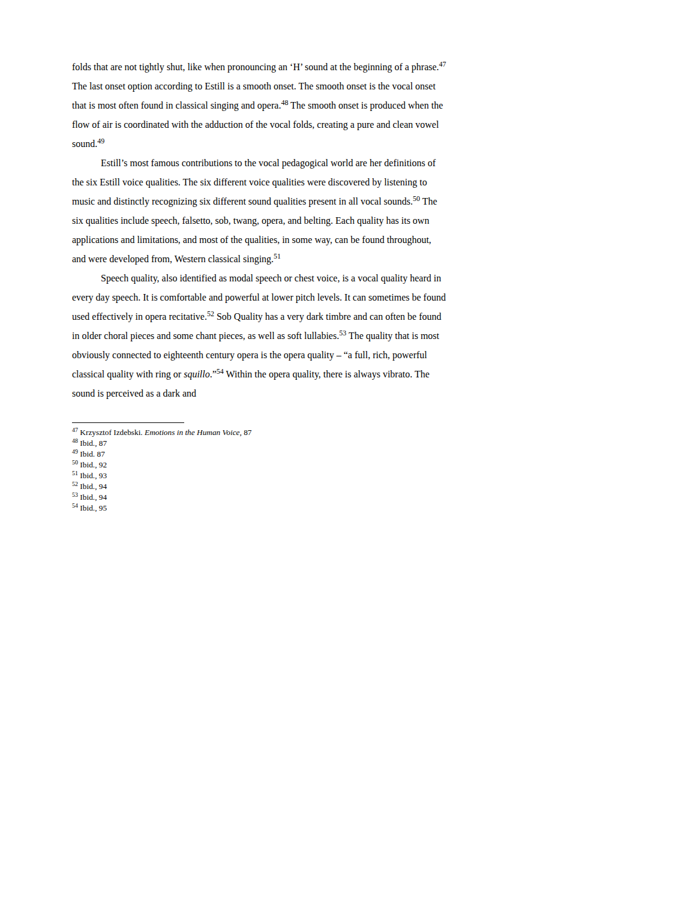folds that are not tightly shut, like when pronouncing an ‘H’ sound at the beginning of a phrase.47 The last onset option according to Estill is a smooth onset. The smooth onset is the vocal onset that is most often found in classical singing and opera.48 The smooth onset is produced when the flow of air is coordinated with the adduction of the vocal folds, creating a pure and clean vowel sound.49
Estill’s most famous contributions to the vocal pedagogical world are her definitions of the six Estill voice qualities. The six different voice qualities were discovered by listening to music and distinctly recognizing six different sound qualities present in all vocal sounds.50 The six qualities include speech, falsetto, sob, twang, opera, and belting. Each quality has its own applications and limitations, and most of the qualities, in some way, can be found throughout, and were developed from, Western classical singing.51
Speech quality, also identified as modal speech or chest voice, is a vocal quality heard in every day speech. It is comfortable and powerful at lower pitch levels. It can sometimes be found used effectively in opera recitative.52 Sob Quality has a very dark timbre and can often be found in older choral pieces and some chant pieces, as well as soft lullabies.53 The quality that is most obviously connected to eighteenth century opera is the opera quality – “a full, rich, powerful classical quality with ring or squillo.”54 Within the opera quality, there is always vibrato. The sound is perceived as a dark and
47 Krzysztof Izdebski. Emotions in the Human Voice, 87
48 Ibid., 87
49 Ibid. 87
50 Ibid., 92
51 Ibid., 93
52 Ibid., 94
53 Ibid., 94
54 Ibid., 95